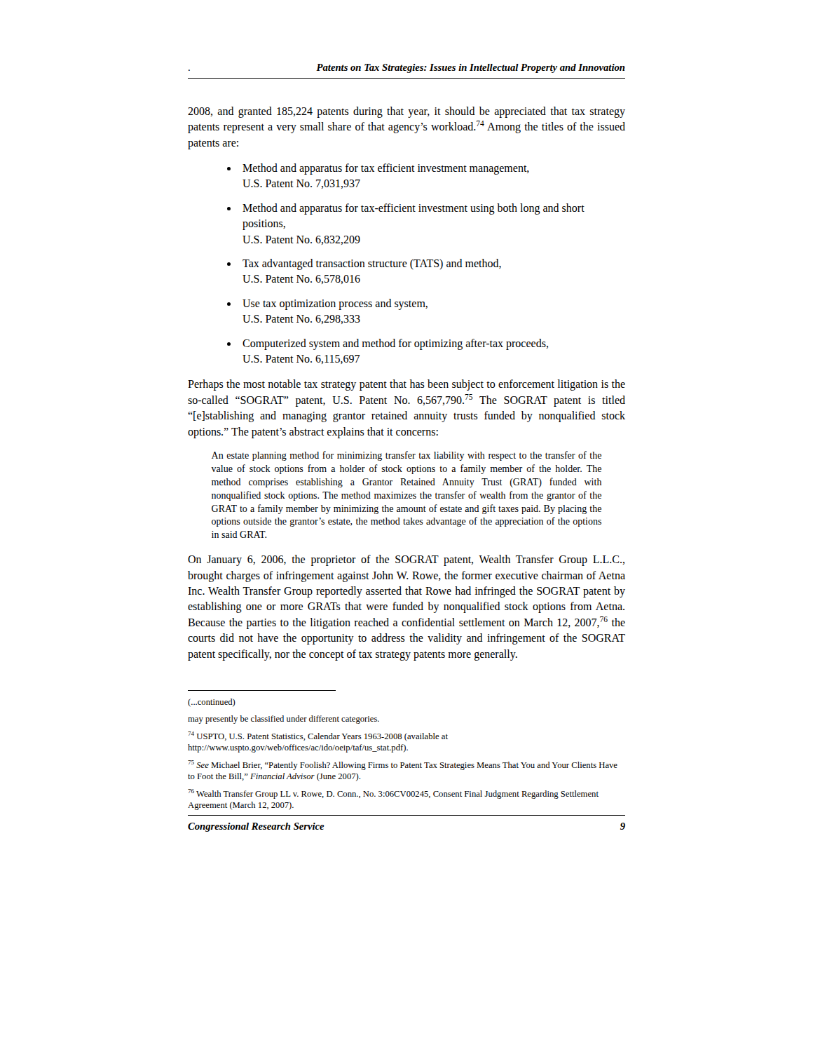. Patents on Tax Strategies: Issues in Intellectual Property and Innovation
2008, and granted 185,224 patents during that year, it should be appreciated that tax strategy patents represent a very small share of that agency’s workload.74 Among the titles of the issued patents are:
Method and apparatus for tax efficient investment management,
U.S. Patent No. 7,031,937
Method and apparatus for tax-efficient investment using both long and short positions,
U.S. Patent No. 6,832,209
Tax advantaged transaction structure (TATS) and method,
U.S. Patent No. 6,578,016
Use tax optimization process and system,
U.S. Patent No. 6,298,333
Computerized system and method for optimizing after-tax proceeds,
U.S. Patent No. 6,115,697
Perhaps the most notable tax strategy patent that has been subject to enforcement litigation is the so-called “SOGRAT” patent, U.S. Patent No. 6,567,790.75 The SOGRAT patent is titled “[e]stablishing and managing grantor retained annuity trusts funded by nonqualified stock options.” The patent’s abstract explains that it concerns:
An estate planning method for minimizing transfer tax liability with respect to the transfer of the value of stock options from a holder of stock options to a family member of the holder. The method comprises establishing a Grantor Retained Annuity Trust (GRAT) funded with nonqualified stock options. The method maximizes the transfer of wealth from the grantor of the GRAT to a family member by minimizing the amount of estate and gift taxes paid. By placing the options outside the grantor’s estate, the method takes advantage of the appreciation of the options in said GRAT.
On January 6, 2006, the proprietor of the SOGRAT patent, Wealth Transfer Group L.L.C., brought charges of infringement against John W. Rowe, the former executive chairman of Aetna Inc. Wealth Transfer Group reportedly asserted that Rowe had infringed the SOGRAT patent by establishing one or more GRATs that were funded by nonqualified stock options from Aetna. Because the parties to the litigation reached a confidential settlement on March 12, 2007,76 the courts did not have the opportunity to address the validity and infringement of the SOGRAT patent specifically, nor the concept of tax strategy patents more generally.
(...continued)
may presently be classified under different categories.
74 USPTO, U.S. Patent Statistics, Calendar Years 1963-2008 (available at http://www.uspto.gov/web/offices/ac/ido/oeip/taf/us_stat.pdf).
75 See Michael Brier, “Patently Foolish? Allowing Firms to Patent Tax Strategies Means That You and Your Clients Have to Foot the Bill,” Financial Advisor (June 2007).
76 Wealth Transfer Group LL v. Rowe, D. Conn., No. 3:06CV00245, Consent Final Judgment Regarding Settlement Agreement (March 12, 2007).
Congressional Research Service 9